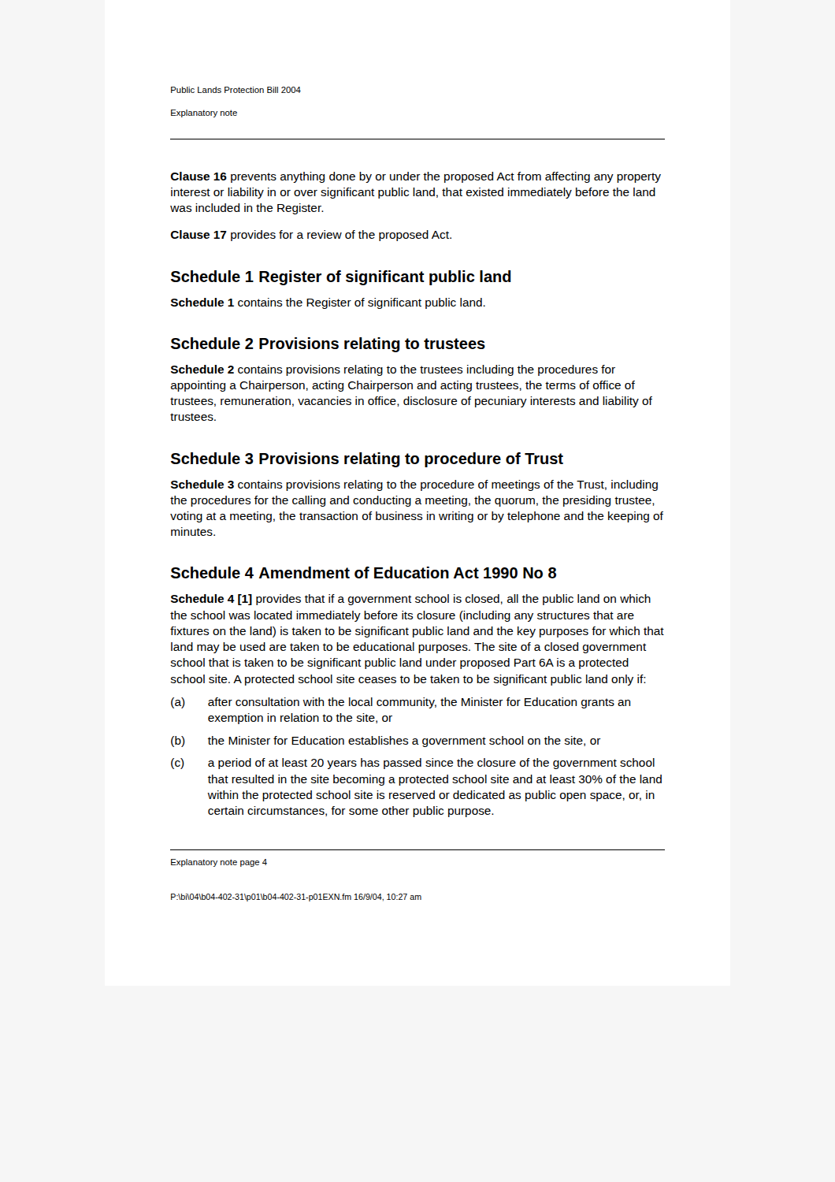Public Lands Protection Bill 2004
Explanatory note
Clause 16 prevents anything done by or under the proposed Act from affecting any property interest or liability in or over significant public land, that existed immediately before the land was included in the Register.
Clause 17 provides for a review of the proposed Act.
Schedule 1 Register of significant public land
Schedule 1 contains the Register of significant public land.
Schedule 2 Provisions relating to trustees
Schedule 2 contains provisions relating to the trustees including the procedures for appointing a Chairperson, acting Chairperson and acting trustees, the terms of office of trustees, remuneration, vacancies in office, disclosure of pecuniary interests and liability of trustees.
Schedule 3 Provisions relating to procedure of Trust
Schedule 3 contains provisions relating to the procedure of meetings of the Trust, including the procedures for the calling and conducting a meeting, the quorum, the presiding trustee, voting at a meeting, the transaction of business in writing or by telephone and the keeping of minutes.
Schedule 4 Amendment of Education Act 1990 No 8
Schedule 4 [1] provides that if a government school is closed, all the public land on which the school was located immediately before its closure (including any structures that are fixtures on the land) is taken to be significant public land and the key purposes for which that land may be used are taken to be educational purposes. The site of a closed government school that is taken to be significant public land under proposed Part 6A is a protected school site. A protected school site ceases to be taken to be significant public land only if:
(a) after consultation with the local community, the Minister for Education grants an exemption in relation to the site, or
(b) the Minister for Education establishes a government school on the site, or
(c) a period of at least 20 years has passed since the closure of the government school that resulted in the site becoming a protected school site and at least 30% of the land within the protected school site is reserved or dedicated as public open space, or, in certain circumstances, for some other public purpose.
Explanatory note page 4
P:\bi\04\b04-402-31\p01\b04-402-31-p01EXN.fm 16/9/04, 10:27 am